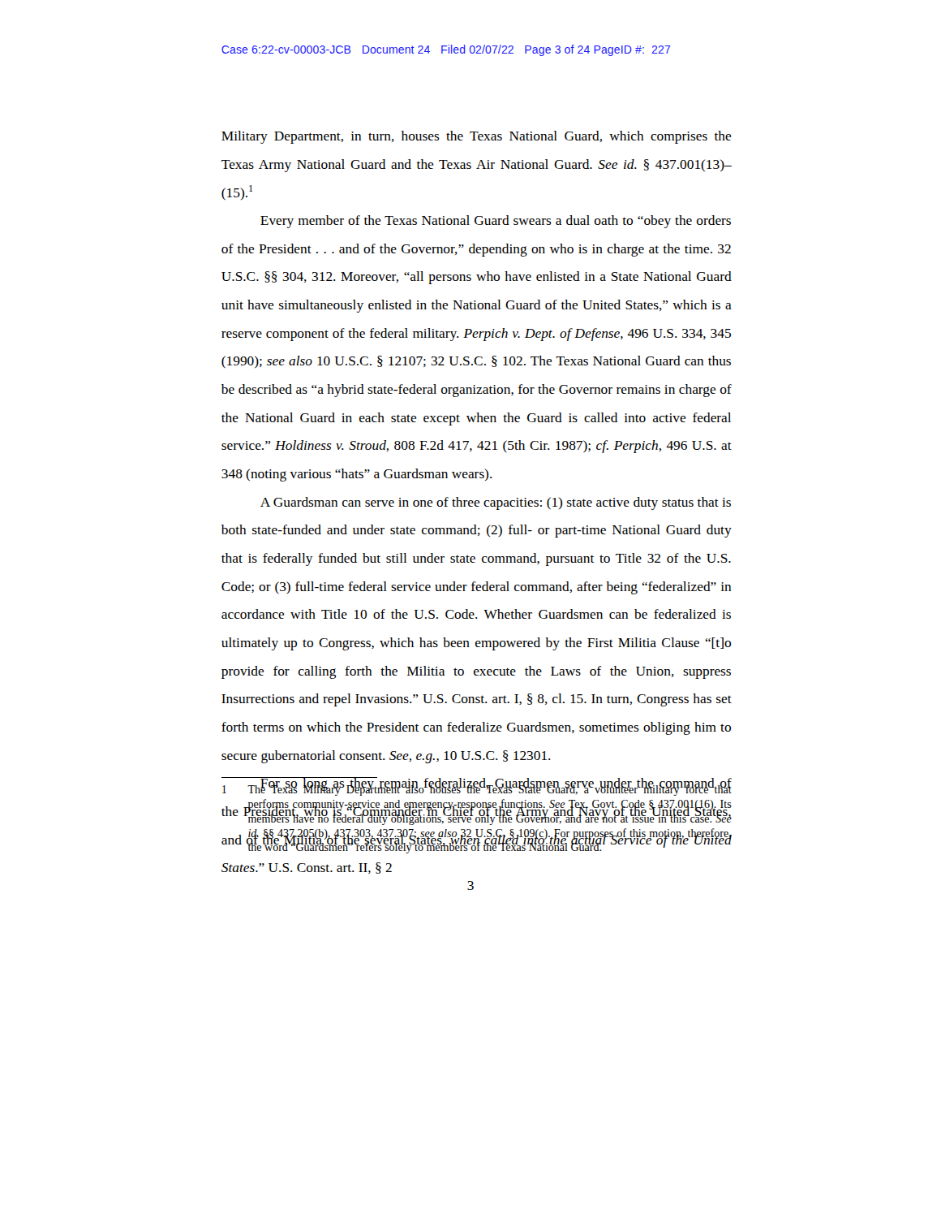Case 6:22-cv-00003-JCB Document 24 Filed 02/07/22 Page 3 of 24 PageID #: 227
Military Department, in turn, houses the Texas National Guard, which comprises the Texas Army National Guard and the Texas Air National Guard. See id. § 437.001(13)–(15).1
Every member of the Texas National Guard swears a dual oath to “obey the orders of the President . . . and of the Governor,” depending on who is in charge at the time. 32 U.S.C. §§ 304, 312. Moreover, “all persons who have enlisted in a State National Guard unit have simultaneously enlisted in the National Guard of the United States,” which is a reserve component of the federal military. Perpich v. Dept. of Defense, 496 U.S. 334, 345 (1990); see also 10 U.S.C. § 12107; 32 U.S.C. § 102. The Texas National Guard can thus be described as “a hybrid state-federal organization, for the Governor remains in charge of the National Guard in each state except when the Guard is called into active federal service.” Holdiness v. Stroud, 808 F.2d 417, 421 (5th Cir. 1987); cf. Perpich, 496 U.S. at 348 (noting various “hats” a Guardsman wears).
A Guardsman can serve in one of three capacities: (1) state active duty status that is both state-funded and under state command; (2) full- or part-time National Guard duty that is federally funded but still under state command, pursuant to Title 32 of the U.S. Code; or (3) full-time federal service under federal command, after being “federalized” in accordance with Title 10 of the U.S. Code. Whether Guardsmen can be federalized is ultimately up to Congress, which has been empowered by the First Militia Clause “[t]o provide for calling forth the Militia to execute the Laws of the Union, suppress Insurrections and repel Invasions.” U.S. Const. art. I, § 8, cl. 15. In turn, Congress has set forth terms on which the President can federalize Guardsmen, sometimes obliging him to secure gubernatorial consent. See, e.g., 10 U.S.C. § 12301.
For so long as they remain federalized, Guardsmen serve under the command of the President, who is “Commander in Chief of the Army and Navy of the United States, and of the Militia of the several States, when called into the actual Service of the United States.” U.S. Const. art. II, § 2
1
The Texas Military Department also houses the Texas State Guard, a volunteer military force that performs community-service and emergency-response functions. See Tex. Govt. Code § 437.001(16). Its members have no federal duty obligations, serve only the Governor, and are not at issue in this case. See id. §§ 437.205(b), 437.303, 437.307; see also 32 U.S.C. § 109(c). For purposes of this motion, therefore, the word “Guardsmen” refers solely to members of the Texas National Guard.
3